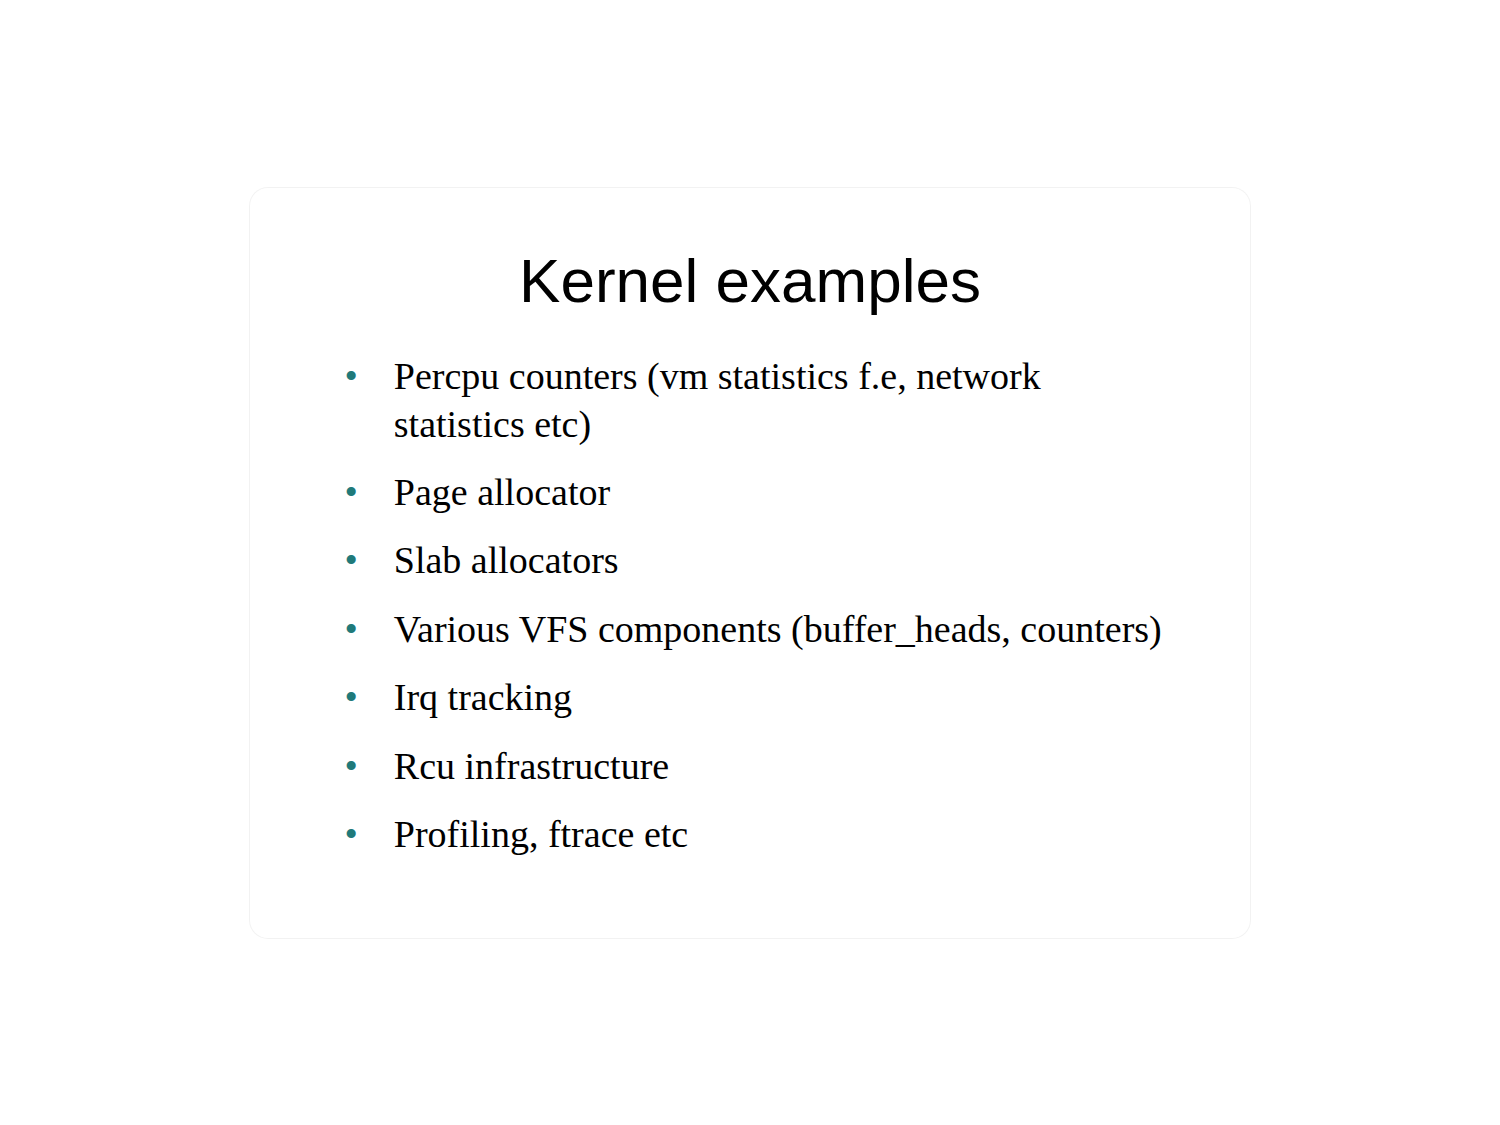Kernel examples
Percpu counters (vm statistics f.e, network statistics etc)
Page allocator
Slab allocators
Various VFS components (buffer_heads, counters)
Irq tracking
Rcu infrastructure
Profiling, ftrace etc